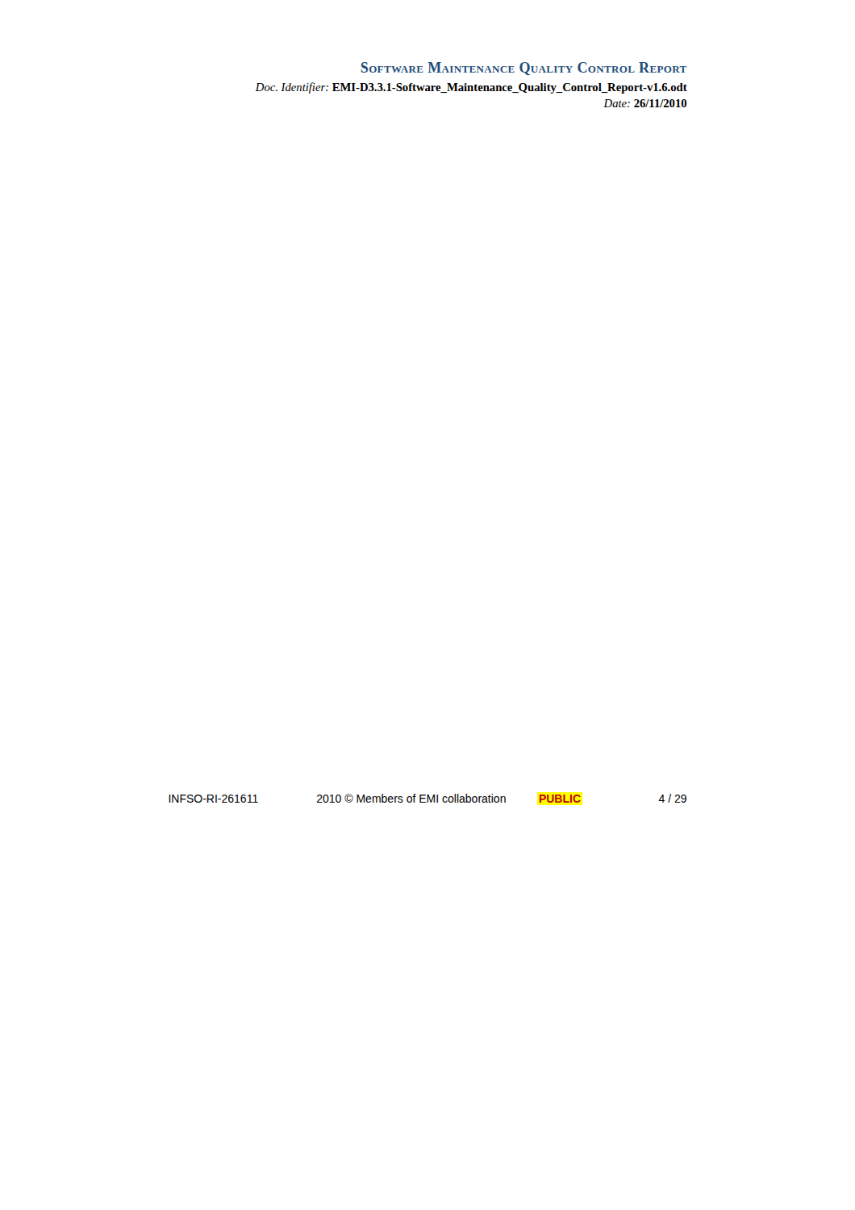Software Maintenance Quality Control Report
Doc. Identifier: EMI-D3.3.1-Software_Maintenance_Quality_Control_Report-v1.6.odt
Date: 26/11/2010
INFSO-RI-261611
2010 © Members of EMI collaboration
PUBLIC
4 / 29